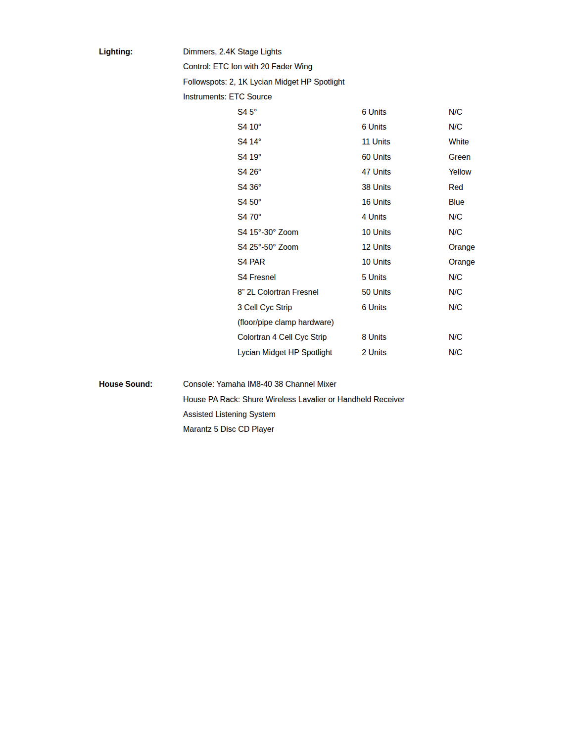Lighting:
Dimmers, 2.4K Stage Lights
Control: ETC Ion with 20 Fader Wing
Followspots: 2, 1K Lycian Midget HP Spotlight
Instruments: ETC Source
| S4 5° | 6 Units | N/C |
| S4 10° | 6 Units | N/C |
| S4 14° | 11 Units | White |
| S4 19° | 60 Units | Green |
| S4 26° | 47 Units | Yellow |
| S4 36° | 38 Units | Red |
| S4 50° | 16 Units | Blue |
| S4 70° | 4 Units | N/C |
| S4 15°-30° Zoom | 10 Units | N/C |
| S4 25°-50° Zoom | 12 Units | Orange |
| S4 PAR | 10 Units | Orange |
| S4 Fresnel | 5 Units | N/C |
| 8” 2L Colortran Fresnel | 50 Units | N/C |
| 3 Cell Cyc Strip (floor/pipe clamp hardware) | 6 Units | N/C |
| Colortran 4 Cell Cyc Strip | 8 Units | N/C |
| Lycian Midget HP Spotlight | 2 Units | N/C |
House Sound:
Console: Yamaha IM8-40 38 Channel Mixer
House PA Rack: Shure Wireless Lavalier or Handheld Receiver
Assisted Listening System
Marantz 5 Disc CD Player